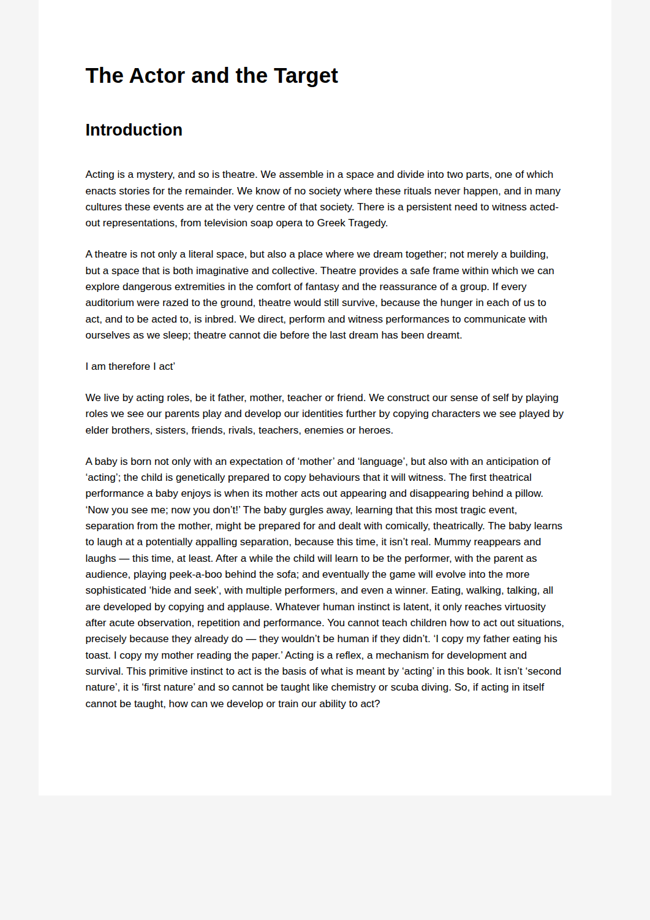The Actor and the Target
Introduction
Acting is a mystery, and so is theatre. We assemble in a space and divide into two parts, one of which enacts stories for the remainder. We know of no society where these rituals never happen, and in many cultures these events are at the very centre of that society. There is a persistent need to witness acted-out representations, from television soap opera to Greek Tragedy.
A theatre is not only a literal space, but also a place where we dream together; not merely a building, but a space that is both imaginative and collective. Theatre provides a safe frame within which we can explore dangerous extremities in the comfort of fantasy and the reassurance of a group. If every auditorium were razed to the ground, theatre would still survive, because the hunger in each of us to act, and to be acted to, is inbred. We direct, perform and witness performances to communicate with ourselves as we sleep; theatre cannot die before the last dream has been dreamt.
I am therefore I act’
We live by acting roles, be it father, mother, teacher or friend. We construct our sense of self by playing roles we see our parents play and develop our identities further by copying characters we see played by elder brothers, sisters, friends, rivals, teachers, enemies or heroes.
A baby is born not only with an expectation of ‘mother’ and ‘language’, but also with an anticipation of ‘acting’; the child is genetically prepared to copy behaviours that it will witness. The first theatrical performance a baby enjoys is when its mother acts out appearing and disappearing behind a pillow. ‘Now you see me; now you don’t!’ The baby gurgles away, learning that this most tragic event, separation from the mother, might be prepared for and dealt with comically, theatrically. The baby learns to laugh at a potentially appalling separation, because this time, it isn’t real. Mummy reappears and laughs — this time, at least. After a while the child will learn to be the performer, with the parent as audience, playing peek-a-boo behind the sofa; and eventually the game will evolve into the more sophisticated ‘hide and seek’, with multiple performers, and even a winner. Eating, walking, talking, all are developed by copying and applause. Whatever human instinct is latent, it only reaches virtuosity after acute observation, repetition and performance. You cannot teach children how to act out situations, precisely because they already do — they wouldn’t be human if they didn’t. ‘I copy my father eating his toast. I copy my mother reading the paper.’ Acting is a reflex, a mechanism for development and survival. This primitive instinct to act is the basis of what is meant by ‘acting’ in this book. It isn’t ‘second nature’, it is ‘first nature’ and so cannot be taught like chemistry or scuba diving. So, if acting in itself cannot be taught, how can we develop or train our ability to act?